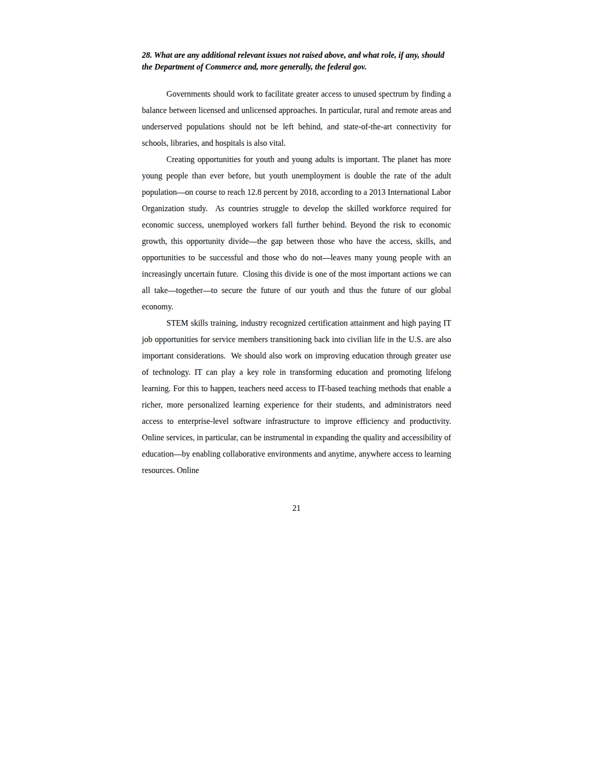28. What are any additional relevant issues not raised above, and what role, if any, should the Department of Commerce and, more generally, the federal gov.
Governments should work to facilitate greater access to unused spectrum by finding a balance between licensed and unlicensed approaches. In particular, rural and remote areas and underserved populations should not be left behind, and state-of-the-art connectivity for schools, libraries, and hospitals is also vital.
Creating opportunities for youth and young adults is important. The planet has more young people than ever before, but youth unemployment is double the rate of the adult population—on course to reach 12.8 percent by 2018, according to a 2013 International Labor Organization study. As countries struggle to develop the skilled workforce required for economic success, unemployed workers fall further behind. Beyond the risk to economic growth, this opportunity divide—the gap between those who have the access, skills, and opportunities to be successful and those who do not—leaves many young people with an increasingly uncertain future. Closing this divide is one of the most important actions we can all take—together—to secure the future of our youth and thus the future of our global economy.
STEM skills training, industry recognized certification attainment and high paying IT job opportunities for service members transitioning back into civilian life in the U.S. are also important considerations. We should also work on improving education through greater use of technology. IT can play a key role in transforming education and promoting lifelong learning. For this to happen, teachers need access to IT-based teaching methods that enable a richer, more personalized learning experience for their students, and administrators need access to enterprise-level software infrastructure to improve efficiency and productivity. Online services, in particular, can be instrumental in expanding the quality and accessibility of education—by enabling collaborative environments and anytime, anywhere access to learning resources. Online
21